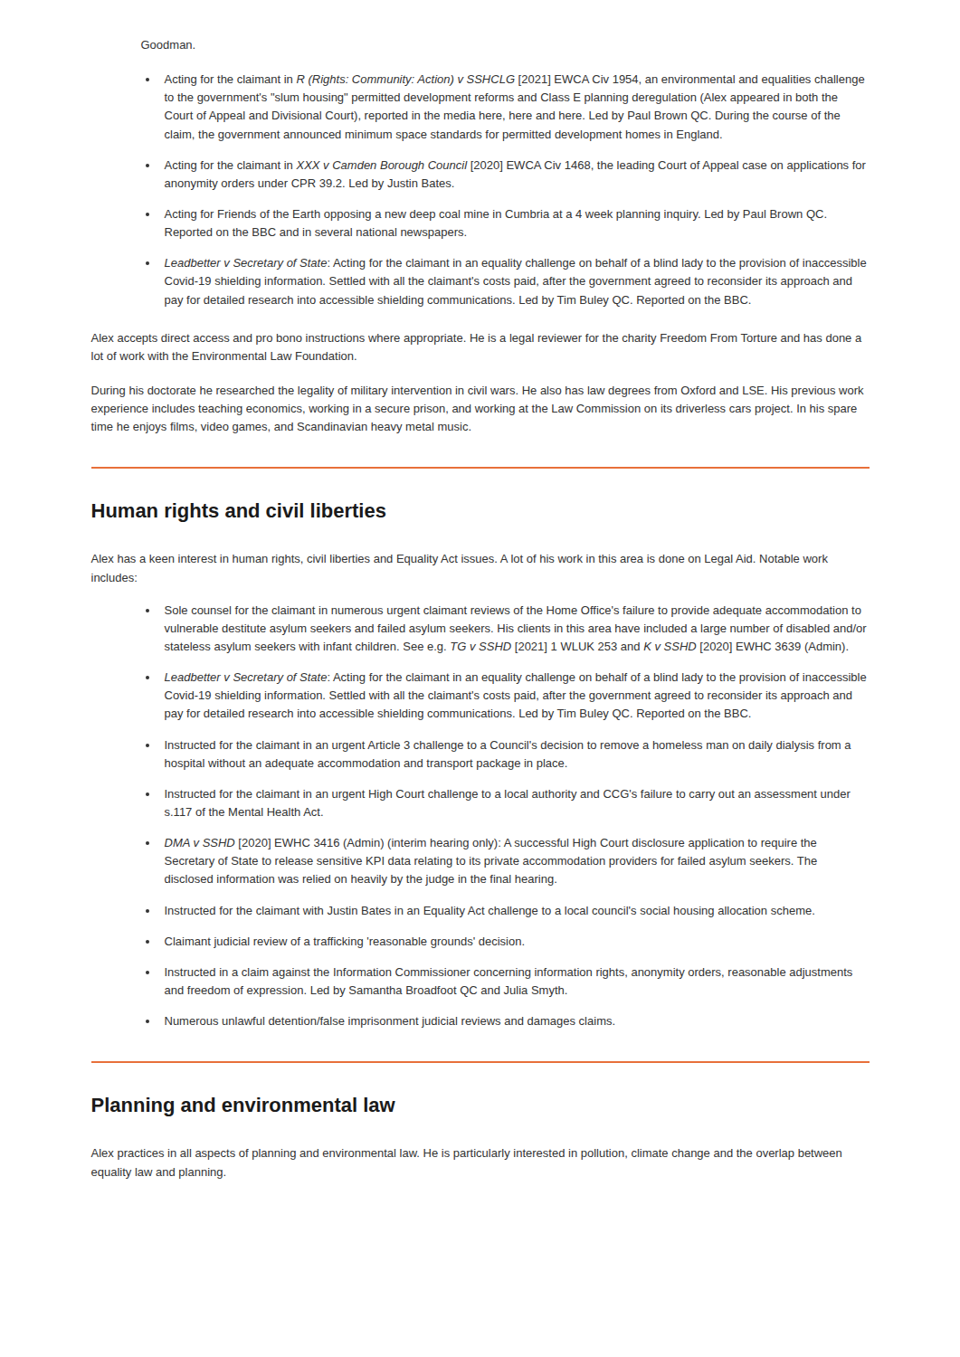Goodman.
Acting for the claimant in R (Rights: Community: Action) v SSHCLG [2021] EWCA Civ 1954, an environmental and equalities challenge to the government's "slum housing" permitted development reforms and Class E planning deregulation (Alex appeared in both the Court of Appeal and Divisional Court), reported in the media here, here and here. Led by Paul Brown QC. During the course of the claim, the government announced minimum space standards for permitted development homes in England.
Acting for the claimant in XXX v Camden Borough Council [2020] EWCA Civ 1468, the leading Court of Appeal case on applications for anonymity orders under CPR 39.2. Led by Justin Bates.
Acting for Friends of the Earth opposing a new deep coal mine in Cumbria at a 4 week planning inquiry. Led by Paul Brown QC. Reported on the BBC and in several national newspapers.
Leadbetter v Secretary of State: Acting for the claimant in an equality challenge on behalf of a blind lady to the provision of inaccessible Covid-19 shielding information. Settled with all the claimant's costs paid, after the government agreed to reconsider its approach and pay for detailed research into accessible shielding communications. Led by Tim Buley QC. Reported on the BBC.
Alex accepts direct access and pro bono instructions where appropriate. He is a legal reviewer for the charity Freedom From Torture and has done a lot of work with the Environmental Law Foundation.
During his doctorate he researched the legality of military intervention in civil wars. He also has law degrees from Oxford and LSE. His previous work experience includes teaching economics, working in a secure prison, and working at the Law Commission on its driverless cars project. In his spare time he enjoys films, video games, and Scandinavian heavy metal music.
Human rights and civil liberties
Alex has a keen interest in human rights, civil liberties and Equality Act issues. A lot of his work in this area is done on Legal Aid. Notable work includes:
Sole counsel for the claimant in numerous urgent claimant reviews of the Home Office's failure to provide adequate accommodation to vulnerable destitute asylum seekers and failed asylum seekers. His clients in this area have included a large number of disabled and/or stateless asylum seekers with infant children. See e.g. TG v SSHD [2021] 1 WLUK 253 and K v SSHD [2020] EWHC 3639 (Admin).
Leadbetter v Secretary of State: Acting for the claimant in an equality challenge on behalf of a blind lady to the provision of inaccessible Covid-19 shielding information. Settled with all the claimant's costs paid, after the government agreed to reconsider its approach and pay for detailed research into accessible shielding communications. Led by Tim Buley QC. Reported on the BBC.
Instructed for the claimant in an urgent Article 3 challenge to a Council's decision to remove a homeless man on daily dialysis from a hospital without an adequate accommodation and transport package in place.
Instructed for the claimant in an urgent High Court challenge to a local authority and CCG's failure to carry out an assessment under s.117 of the Mental Health Act.
DMA v SSHD [2020] EWHC 3416 (Admin) (interim hearing only): A successful High Court disclosure application to require the Secretary of State to release sensitive KPI data relating to its private accommodation providers for failed asylum seekers. The disclosed information was relied on heavily by the judge in the final hearing.
Instructed for the claimant with Justin Bates in an Equality Act challenge to a local council's social housing allocation scheme.
Claimant judicial review of a trafficking 'reasonable grounds' decision.
Instructed in a claim against the Information Commissioner concerning information rights, anonymity orders, reasonable adjustments and freedom of expression. Led by Samantha Broadfoot QC and Julia Smyth.
Numerous unlawful detention/false imprisonment judicial reviews and damages claims.
Planning and environmental law
Alex practices in all aspects of planning and environmental law. He is particularly interested in pollution, climate change and the overlap between equality law and planning.